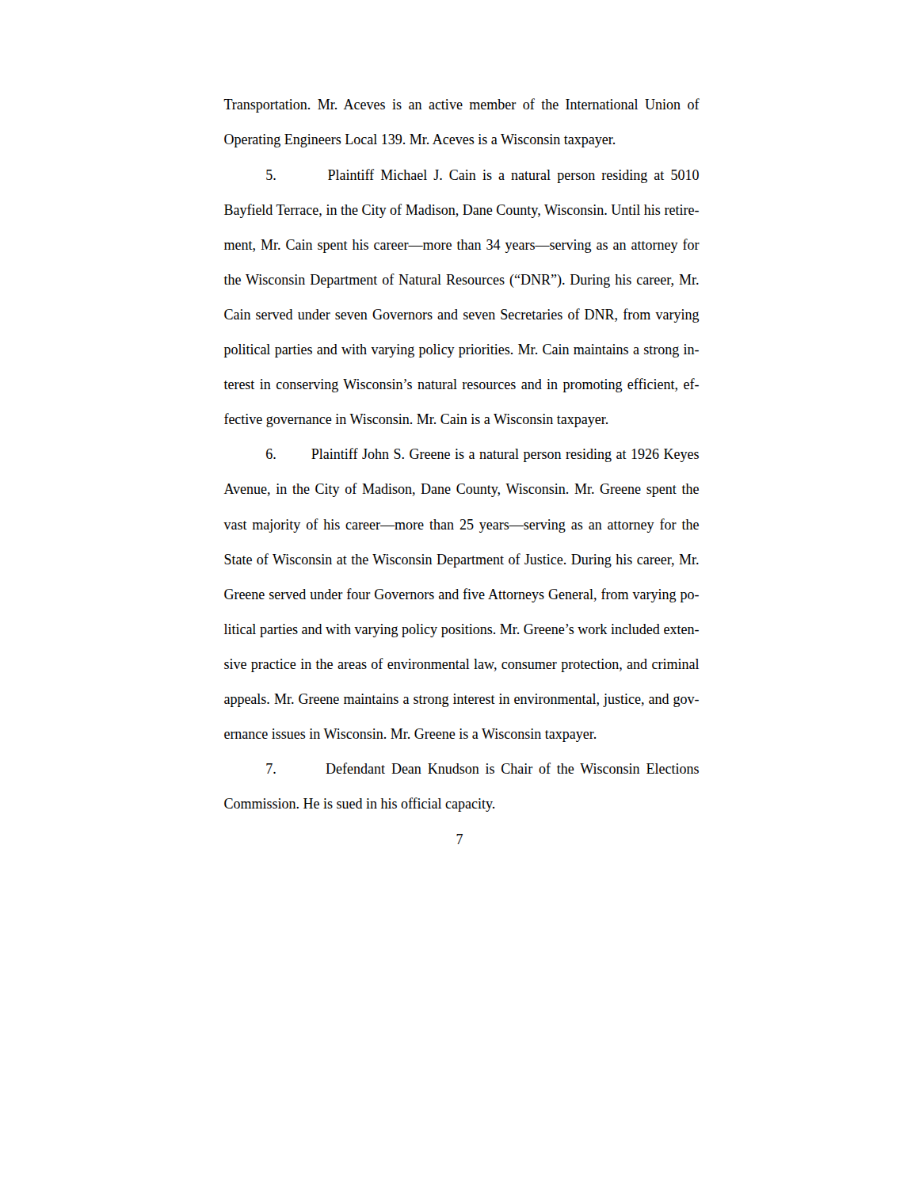Transportation. Mr. Aceves is an active member of the International Union of Operating Engineers Local 139. Mr. Aceves is a Wisconsin taxpayer.
5. Plaintiff Michael J. Cain is a natural person residing at 5010 Bayfield Terrace, in the City of Madison, Dane County, Wisconsin. Until his retirement, Mr. Cain spent his career—more than 34 years—serving as an attorney for the Wisconsin Department of Natural Resources (“DNR”). During his career, Mr. Cain served under seven Governors and seven Secretaries of DNR, from varying political parties and with varying policy priorities. Mr. Cain maintains a strong interest in conserving Wisconsin’s natural resources and in promoting efficient, effective governance in Wisconsin. Mr. Cain is a Wisconsin taxpayer.
6. Plaintiff John S. Greene is a natural person residing at 1926 Keyes Avenue, in the City of Madison, Dane County, Wisconsin. Mr. Greene spent the vast majority of his career—more than 25 years—serving as an attorney for the State of Wisconsin at the Wisconsin Department of Justice. During his career, Mr. Greene served under four Governors and five Attorneys General, from varying political parties and with varying policy positions. Mr. Greene’s work included extensive practice in the areas of environmental law, consumer protection, and criminal appeals. Mr. Greene maintains a strong interest in environmental, justice, and governance issues in Wisconsin. Mr. Greene is a Wisconsin taxpayer.
7. Defendant Dean Knudson is Chair of the Wisconsin Elections Commission. He is sued in his official capacity.
7